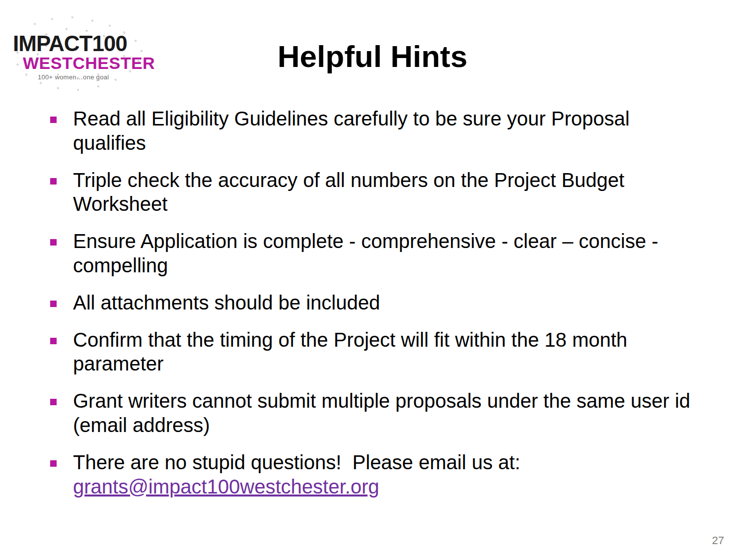IMPACT100
WESTCHESTER
100+ women…one goal
Helpful Hints
Read all Eligibility Guidelines carefully to be sure your Proposal qualifies
Triple check the accuracy of all numbers on the Project Budget Worksheet
Ensure Application is complete - comprehensive - clear – concise - compelling
All attachments should be included
Confirm that the timing of the Project will fit within the 18 month parameter
Grant writers cannot submit multiple proposals under the same user id (email address)
There are no stupid questions! Please email us at: grants@impact100westchester.org
27